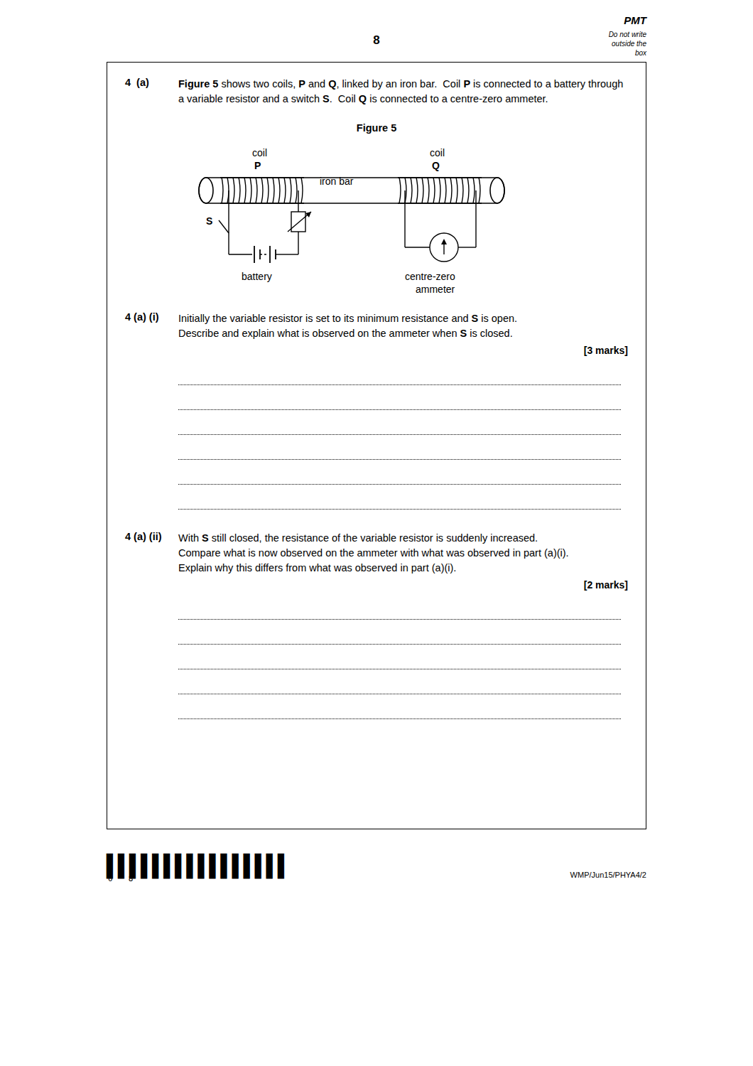PMT
8
Do not write
outside the
box
4 (a)
Figure 5 shows two coils, P and Q, linked by an iron bar. Coil P is connected to a battery through a variable resistor and a switch S. Coil Q is connected to a centre-zero ammeter.
Figure 5
coil P coil Q iron bar S battery centre-zero ammeter
4 (a) (i)
Initially the variable resistor is set to its minimum resistance and S is open.
Describe and explain what is observed on the ammeter when S is closed.
[3 marks]
4 (a) (ii)
With S still closed, the resistance of the variable resistor is suddenly increased.
Compare what is now observed on the ammeter with what was observed in part (a)(i).
Explain why this differs from what was observed in part (a)(i).
[2 marks]
▌▌▌▌▌▌▌▌▌▌▌▌▌▌▌▌
0 8
WMP/Jun15/PHYA4/2